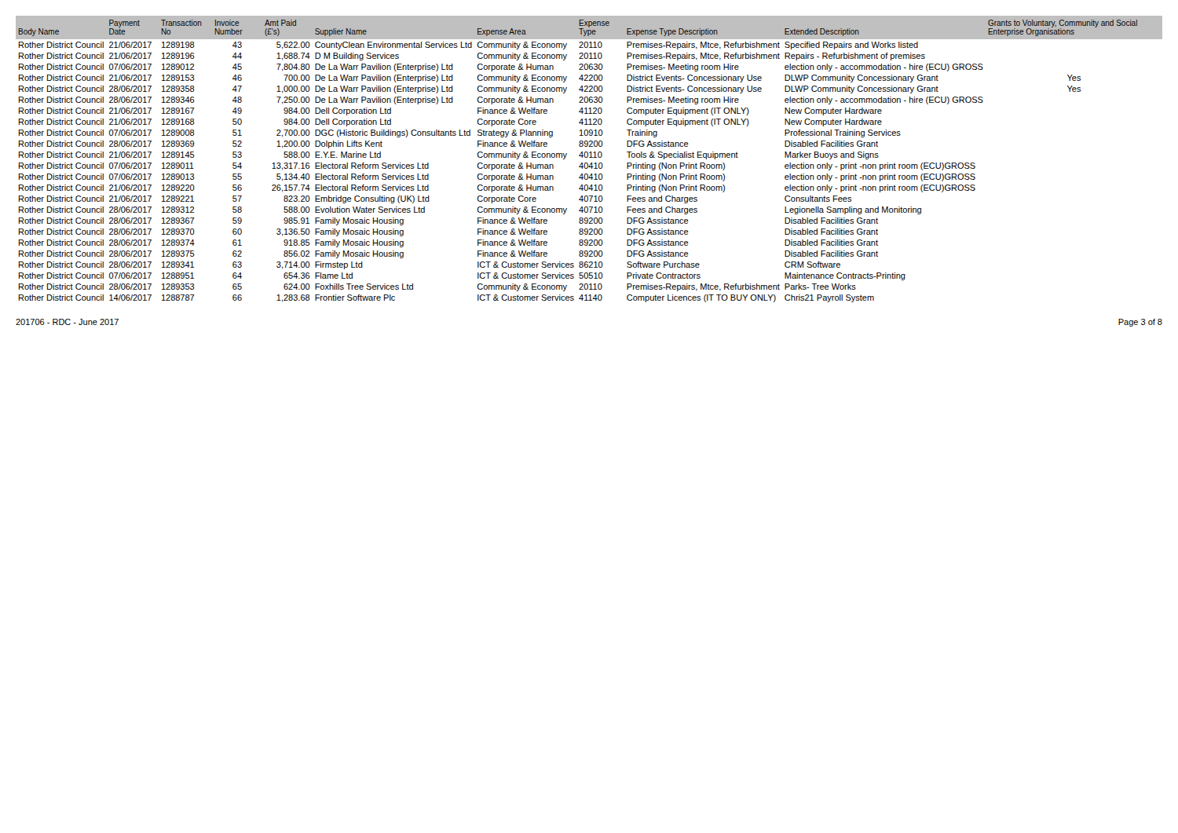| Body Name | Payment Date | Transaction No | Invoice Number | Amt Paid (£'s) | Supplier Name | Expense Area | Expense Type | Expense Type Description | Extended Description | Grants to Voluntary, Community and Social Enterprise Organisations |
| --- | --- | --- | --- | --- | --- | --- | --- | --- | --- | --- |
| Rother District Council | 21/06/2017 | 1289198 | 43 | 5,622.00 | CountyClean Environmental Services Ltd | Community & Economy | 20110 | Premises-Repairs, Mtce, Refurbishment | Specified Repairs and Works listed | |
| Rother District Council | 21/06/2017 | 1289196 | 44 | 1,688.74 | D M Building Services | Community & Economy | 20110 | Premises-Repairs, Mtce, Refurbishment | Repairs - Refurbishment of premises | |
| Rother District Council | 07/06/2017 | 1289012 | 45 | 7,804.80 | De La Warr Pavilion (Enterprise) Ltd | Corporate & Human | 20630 | Premises- Meeting room Hire | election only - accommodation - hire (ECU) GROSS | |
| Rother District Council | 21/06/2017 | 1289153 | 46 | 700.00 | De La Warr Pavilion (Enterprise) Ltd | Community & Economy | 42200 | District Events- Concessionary Use | DLWP Community Concessionary Grant | Yes |
| Rother District Council | 28/06/2017 | 1289358 | 47 | 1,000.00 | De La Warr Pavilion (Enterprise) Ltd | Community & Economy | 42200 | District Events- Concessionary Use | DLWP Community Concessionary Grant | Yes |
| Rother District Council | 28/06/2017 | 1289346 | 48 | 7,250.00 | De La Warr Pavilion (Enterprise) Ltd | Corporate & Human | 20630 | Premises- Meeting room Hire | election only - accommodation - hire (ECU) GROSS | |
| Rother District Council | 21/06/2017 | 1289167 | 49 | 984.00 | Dell Corporation Ltd | Finance & Welfare | 41120 | Computer Equipment (IT ONLY) | New Computer Hardware | |
| Rother District Council | 21/06/2017 | 1289168 | 50 | 984.00 | Dell Corporation Ltd | Corporate Core | 41120 | Computer Equipment (IT ONLY) | New Computer Hardware | |
| Rother District Council | 07/06/2017 | 1289008 | 51 | 2,700.00 | DGC (Historic Buildings) Consultants Ltd | Strategy & Planning | 10910 | Training | Professional Training Services | |
| Rother District Council | 28/06/2017 | 1289369 | 52 | 1,200.00 | Dolphin Lifts Kent | Finance & Welfare | 89200 | DFG Assistance | Disabled Facilities Grant | |
| Rother District Council | 21/06/2017 | 1289145 | 53 | 588.00 | E.Y.E. Marine Ltd | Community & Economy | 40110 | Tools & Specialist Equipment | Marker Buoys and Signs | |
| Rother District Council | 07/06/2017 | 1289011 | 54 | 13,317.16 | Electoral Reform Services Ltd | Corporate & Human | 40410 | Printing (Non Print Room) | election only - print -non print room (ECU)GROSS | |
| Rother District Council | 07/06/2017 | 1289013 | 55 | 5,134.40 | Electoral Reform Services Ltd | Corporate & Human | 40410 | Printing (Non Print Room) | election only - print -non print room (ECU)GROSS | |
| Rother District Council | 21/06/2017 | 1289220 | 56 | 26,157.74 | Electoral Reform Services Ltd | Corporate & Human | 40410 | Printing (Non Print Room) | election only - print -non print room (ECU)GROSS | |
| Rother District Council | 21/06/2017 | 1289221 | 57 | 823.20 | Embridge Consulting (UK) Ltd | Corporate Core | 40710 | Fees and Charges | Consultants Fees | |
| Rother District Council | 28/06/2017 | 1289312 | 58 | 588.00 | Evolution Water Services Ltd | Community & Economy | 40710 | Fees and Charges | Legionella Sampling and Monitoring | |
| Rother District Council | 28/06/2017 | 1289367 | 59 | 985.91 | Family Mosaic Housing | Finance & Welfare | 89200 | DFG Assistance | Disabled Facilities Grant | |
| Rother District Council | 28/06/2017 | 1289370 | 60 | 3,136.50 | Family Mosaic Housing | Finance & Welfare | 89200 | DFG Assistance | Disabled Facilities Grant | |
| Rother District Council | 28/06/2017 | 1289374 | 61 | 918.85 | Family Mosaic Housing | Finance & Welfare | 89200 | DFG Assistance | Disabled Facilities Grant | |
| Rother District Council | 28/06/2017 | 1289375 | 62 | 856.02 | Family Mosaic Housing | Finance & Welfare | 89200 | DFG Assistance | Disabled Facilities Grant | |
| Rother District Council | 28/06/2017 | 1289341 | 63 | 3,714.00 | Firmstep Ltd | ICT & Customer Services | 86210 | Software Purchase | CRM Software | |
| Rother District Council | 07/06/2017 | 1288951 | 64 | 654.36 | Flame Ltd | ICT & Customer Services | 50510 | Private Contractors | Maintenance Contracts-Printing | |
| Rother District Council | 28/06/2017 | 1289353 | 65 | 624.00 | Foxhills Tree Services Ltd | Community & Economy | 20110 | Premises-Repairs, Mtce, Refurbishment | Parks- Tree Works | |
| Rother District Council | 14/06/2017 | 1288787 | 66 | 1,283.68 | Frontier Software Plc | ICT & Customer Services | 41140 | Computer Licences (IT TO BUY ONLY) | Chris21 Payroll System | |
201706 - RDC - June 2017
Page 3 of 8